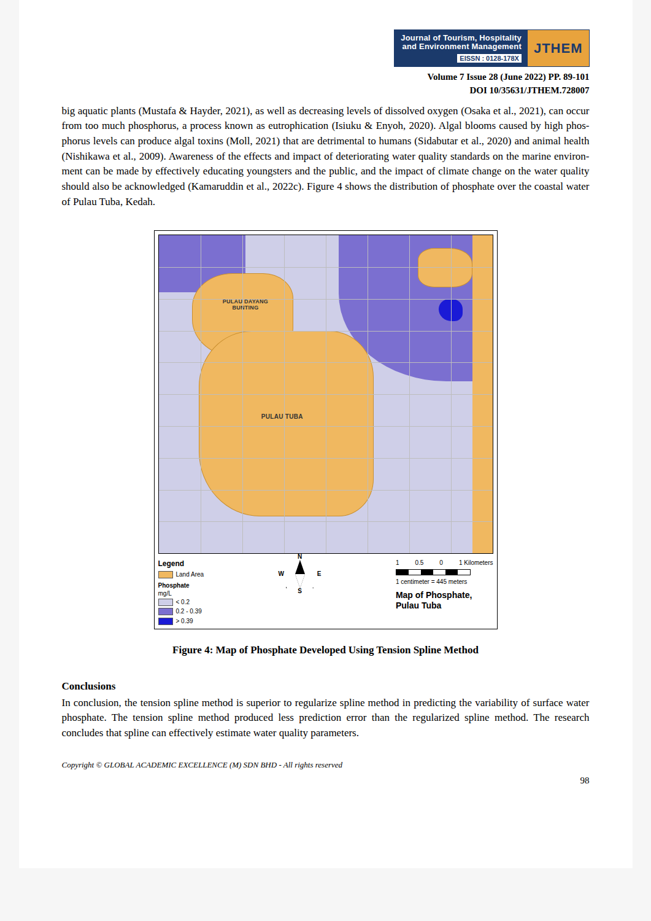Journal of Tourism, Hospitality
and Environment Management
EISSN : 0128-178X
JTHEM
Volume 7 Issue 28 (June 2022) PP. 89-101
DOI 10/35631/JTHEM.728007
big aquatic plants (Mustafa & Hayder, 2021), as well as decreasing levels of dissolved oxygen (Osaka et al., 2021), can occur from too much phosphorus, a process known as eutrophication (Isiuku & Enyoh, 2020). Algal blooms caused by high phosphorus levels can produce algal toxins (Moll, 2021) that are detrimental to humans (Sidabutar et al., 2020) and animal health (Nishikawa et al., 2009). Awareness of the effects and impact of deteriorating water quality standards on the marine environment can be made by effectively educating youngsters and the public, and the impact of climate change on the water quality should also be acknowledged (Kamaruddin et al., 2022c). Figure 4 shows the distribution of phosphate over the coastal water of Pulau Tuba, Kedah.
PULAU DAYANG
BUNTING
PULAU TUBA
99°49'0"E
99°49'30"E
99°50'0"E
99°50'30"E
99°51'0"E
99°51'30"E
99°52'0"E
99°52'30"E
99°49'0"E
99°49'30"E
99°50'0"E
99°50'30"E
99°51'0"E
99°51'30"E
99°52'0"E
99°52'30"E
6°17'30"N
6°17'0"N
6°16'30"N
6°16'0"N
6°15'30"N
6°15'0"N
6°14'30"N
6°14'0"N
6°13'30"N
6°17'30"N
6°17'0"N
6°16'30"N
6°16'0"N
6°15'30"N
6°15'0"N
6°14'30"N
6°14'0"N
6°13'30"N
Legend
Land Area
Phosphate
mg/L
< 0.2
0.2 - 0.39
> 0.39
N S W E
10.501 Kilometers
1 centimeter = 445 meters
Map of Phosphate,
Pulau Tuba
Figure 4: Map of Phosphate Developed Using Tension Spline Method
Conclusions
In conclusion, the tension spline method is superior to regularize spline method in predicting the variability of surface water phosphate. The tension spline method produced less prediction error than the regularized spline method. The research concludes that spline can effectively estimate water quality parameters.
Copyright © GLOBAL ACADEMIC EXCELLENCE (M) SDN BHD - All rights reserved
98